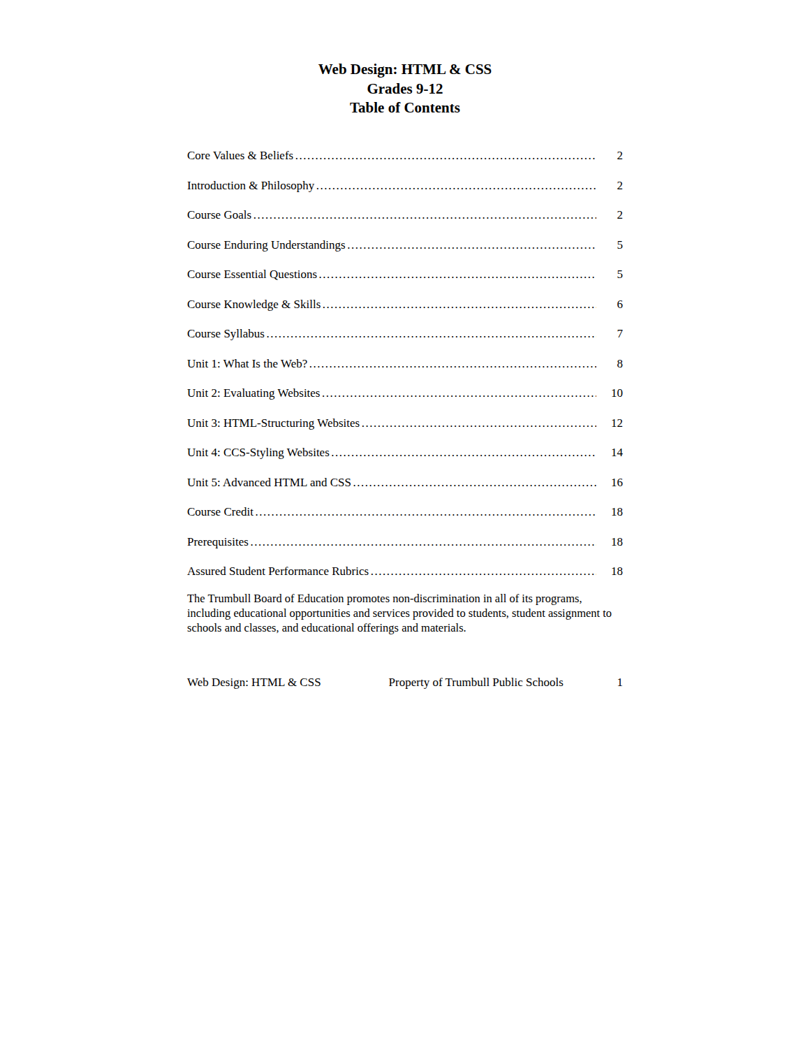Web Design: HTML & CSS Grades 9-12 Table of Contents
Core Values & Beliefs ............................................................................................... 2
Introduction & Philosophy ......................................................................................... 2
Course Goals ............................................................................................................. 2
Course Enduring Understandings .............................................................................. 5
Course Essential Questions ......................................................................................... 5
Course Knowledge & Skills ........................................................................................ 6
Course Syllabus ..................................................................................................... 7
Unit 1: What Is the Web? ........................................................................................... 8
Unit 2: Evaluating Websites ........................................................................................ 10
Unit 3: HTML-Structuring Websites ......................................................................... 12
Unit 4: CCS-Styling Websites ................................................................................... 14
Unit 5: Advanced HTML and CSS ........................................................................... 16
Course Credit .......................................................................................................... 18
Prerequisites ........................................................................................................... 18
Assured Student Performance Rubrics ..................................................................... 18
The Trumbull Board of Education promotes non-discrimination in all of its programs, including educational opportunities and services provided to students, student assignment to schools and classes, and educational offerings and materials.
Web Design: HTML & CSS Property of Trumbull Public Schools 1